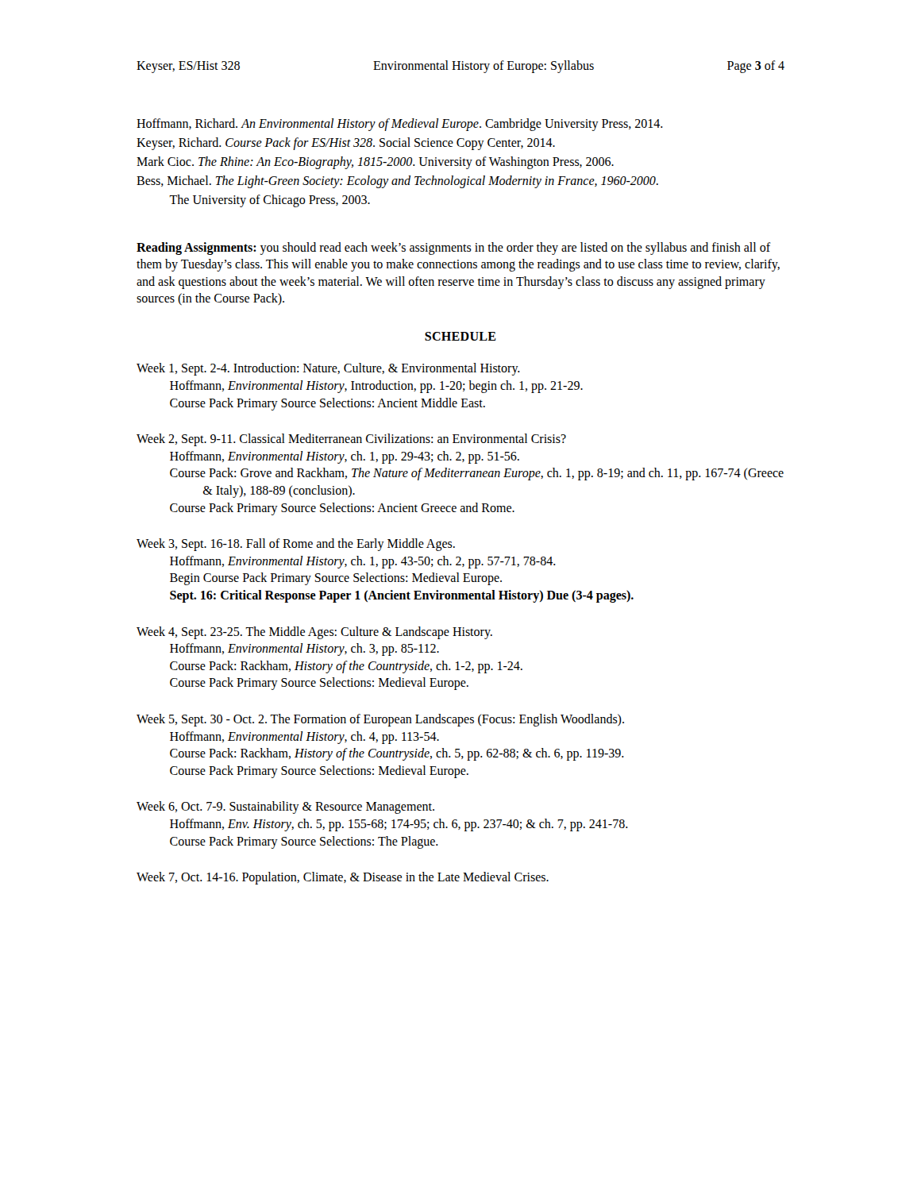Keyser, ES/Hist 328
Environmental History of Europe: Syllabus
Page 3 of 4
Hoffmann, Richard. An Environmental History of Medieval Europe. Cambridge University Press, 2014.
Keyser, Richard. Course Pack for ES/Hist 328. Social Science Copy Center, 2014.
Mark Cioc. The Rhine: An Eco-Biography, 1815-2000. University of Washington Press, 2006.
Bess, Michael. The Light-Green Society: Ecology and Technological Modernity in France, 1960-2000.
The University of Chicago Press, 2003.
Reading Assignments: you should read each week’s assignments in the order they are listed on the syllabus and finish all of them by Tuesday’s class. This will enable you to make connections among the readings and to use class time to review, clarify, and ask questions about the week’s material. We will often reserve time in Thursday’s class to discuss any assigned primary sources (in the Course Pack).
SCHEDULE
Week 1, Sept. 2-4. Introduction: Nature, Culture, & Environmental History.
Hoffmann, Environmental History, Introduction, pp. 1-20; begin ch. 1, pp. 21-29.
Course Pack Primary Source Selections: Ancient Middle East.
Week 2, Sept. 9-11. Classical Mediterranean Civilizations: an Environmental Crisis?
Hoffmann, Environmental History, ch. 1, pp. 29-43; ch. 2, pp. 51-56.
Course Pack: Grove and Rackham, The Nature of Mediterranean Europe, ch. 1, pp. 8-19; and ch. 11, pp. 167-74 (Greece & Italy), 188-89 (conclusion).
Course Pack Primary Source Selections: Ancient Greece and Rome.
Week 3, Sept. 16-18. Fall of Rome and the Early Middle Ages.
Hoffmann, Environmental History, ch. 1, pp. 43-50; ch. 2, pp. 57-71, 78-84.
Begin Course Pack Primary Source Selections: Medieval Europe.
Sept. 16: Critical Response Paper 1 (Ancient Environmental History) Due (3-4 pages).
Week 4, Sept. 23-25. The Middle Ages: Culture & Landscape History.
Hoffmann, Environmental History, ch. 3, pp. 85-112.
Course Pack: Rackham, History of the Countryside, ch. 1-2, pp. 1-24.
Course Pack Primary Source Selections: Medieval Europe.
Week 5, Sept. 30 - Oct. 2. The Formation of European Landscapes (Focus: English Woodlands).
Hoffmann, Environmental History, ch. 4, pp. 113-54.
Course Pack: Rackham, History of the Countryside, ch. 5, pp. 62-88; & ch. 6, pp. 119-39.
Course Pack Primary Source Selections: Medieval Europe.
Week 6, Oct. 7-9. Sustainability & Resource Management.
Hoffmann, Env. History, ch. 5, pp. 155-68; 174-95; ch. 6, pp. 237-40; & ch. 7, pp. 241-78.
Course Pack Primary Source Selections: The Plague.
Week 7, Oct. 14-16. Population, Climate, & Disease in the Late Medieval Crises.